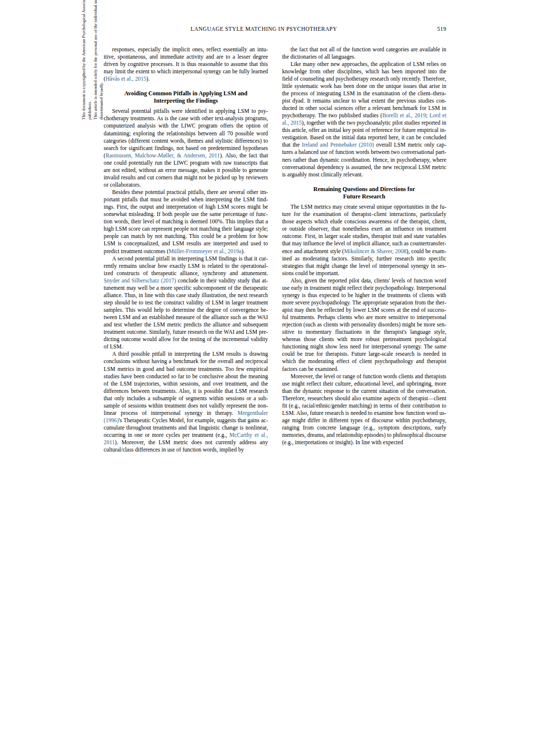LANGUAGE STYLE MATCHING IN PSYCHOTHERAPY 519
This document is copyrighted by the American Psychological Association or one of its allied publishers.
This article is intended solely for the personal use of the individual user and is not to be disseminated broadly.
responses, especially the implicit ones, reflect essentially an intuitive, spontaneous, and immediate activity and are to a lesser degree driven by cognitive processes. It is thus reasonable to assume that this may limit the extent to which interpersonal synergy can be fully learned (Håvås et al., 2015).
Avoiding Common Pitfalls in Applying LSM and
Interpreting the Findings
Several potential pitfalls were identified in applying LSM to psychotherapy treatments. As is the case with other text-analysis programs, computerized analysis with the LIWC program offers the option of datamining; exploring the relationships between all 70 possible word categories (different content words, themes and stylistic differences) to search for significant findings, not based on predetermined hypotheses (Rasmussen, Malchow-Møller, & Andersen, 2011). Also, the fact that one could potentially run the LIWC program with raw transcripts that are not edited, without an error message, makes it possible to generate invalid results and cut corners that might not be picked up by reviewers or collaborators.
Besides these potential practical pitfalls, there are several other important pitfalls that must be avoided when interpreting the LSM findings. First, the output and interpretation of high LSM scores might be somewhat misleading. If both people use the same percentage of function words, their level of matching is deemed 100%. This implies that a high LSM score can represent people not matching their language style; people can match by not matching. This could be a problem for how LSM is conceptualized, and LSM results are interpreted and used to predict treatment outcomes (Müller-Frommeyer et al., 2019a).
A second potential pitfall in interpreting LSM findings is that it currently remains unclear how exactly LSM is related to the operationalized constructs of therapeutic alliance, synchrony and attunement. Snyder and Silberschatz (2017) conclude in their validity study that attunement may well be a more specific subcomponent of the therapeutic alliance. Thus, in line with this case study illustration, the next research step should be to test the construct validity of LSM in larger treatment samples. This would help to determine the degree of convergence between LSM and an established measure of the alliance such as the WAI and test whether the LSM metric predicts the alliance and subsequent treatment outcome. Similarly, future research on the WAI and LSM predicting outcome would allow for the testing of the incremental validity of LSM.
A third possible pitfall in interpreting the LSM results is drawing conclusions without having a benchmark for the overall and reciprocal LSM metrics in good and bad outcome treatments. Too few empirical studies have been conducted so far to be conclusive about the meaning of the LSM trajectories, within sessions, and over treatment, and the differences between treatments. Also, it is possible that LSM research that only includes a subsample of segments within sessions or a subsample of sessions within treatment does not validly represent the nonlinear process of interpersonal synergy in therapy. Mergenthaler (1996)'s Therapeutic Cycles Model, for example, suggests that gains accumulate throughout treatments and that linguistic change is nonlinear, occurring in one or more cycles per treatment (e.g., McCarthy et al., 2011). Moreover, the LSM metric does not currently address any cultural/class differences in use of function words, implied by
the fact that not all of the function word categories are available in the dictionaries of all languages.
Like many other new approaches, the application of LSM relies on knowledge from other disciplines, which has been imported into the field of counseling and psychotherapy research only recently. Therefore, little systematic work has been done on the unique issues that arise in the process of integrating LSM in the examination of the client–therapist dyad. It remains unclear to what extent the previous studies conducted in other social sciences offer a relevant benchmark for LSM in psychotherapy. The two published studies (Borelli et al., 2019; Lord et al., 2015), together with the two psychoanalytic pilot studies reported in this article, offer an initial key point of reference for future empirical investigation. Based on the initial data reported here, it can be concluded that the Ireland and Pennebaker (2010) overall LSM metric only captures a balanced use of function words between two conversational partners rather than dynamic coordination. Hence, in psychotherapy, where conversational dependency is assumed, the new reciprocal LSM metric is arguably most clinically relevant.
Remaining Questions and Directions for
Future Research
The LSM metrics may create several unique opportunities in the future for the examination of therapist–client interactions, particularly those aspects which elude conscious awareness of the therapist, client, or outside observer, that nonetheless exert an influence on treatment outcome. First, in larger scale studies, therapist trait and state variables that may influence the level of implicit alliance, such as countertransference and attachment style (Mikulincer & Shaver, 2008), could be examined as moderating factors. Similarly, further research into specific strategies that might change the level of interpersonal synergy in sessions could be important.
Also, given the reported pilot data, clients' levels of function word use early in treatment might reflect their psychopathology. Interpersonal synergy is thus expected to be higher in the treatments of clients with more severe psychopathology. The appropriate separation from the therapist may then be reflected by lower LSM scores at the end of successful treatments. Perhaps clients who are more sensitive to interpersonal rejection (such as clients with personality disorders) might be more sensitive to momentary fluctuations in the therapist's language style, whereas those clients with more robust pretreatment psychological functioning might show less need for interpersonal synergy. The same could be true for therapists. Future large-scale research is needed in which the moderating effect of client psychopathology and therapist factors can be examined.
Moreover, the level or range of function words clients and therapists use might reflect their culture, educational level, and upbringing, more than the dynamic response to the current situation of the conversation. Therefore, researchers should also examine aspects of therapist—client fit (e.g., racial/ethnic/gender matching) in terms of their contribution to LSM. Also, future research is needed to examine how function word usage might differ in different types of discourse within psychotherapy, ranging from concrete language (e.g., symptom descriptions, early memories, dreams, and relationship episodes) to philosophical discourse (e.g., interpretations or insight). In line with expected